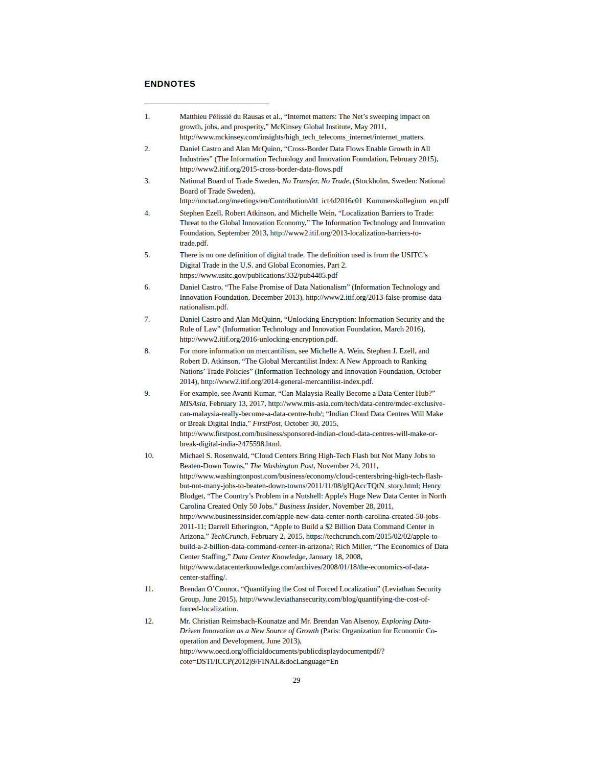ENDNOTES
1. Matthieu Pélissié du Rausas et al., “Internet matters: The Net’s sweeping impact on growth, jobs, and prosperity,” McKinsey Global Institute, May 2011, http://www.mckinsey.com/insights/high_tech_telecoms_internet/internet_matters.
2. Daniel Castro and Alan McQuinn, “Cross-Border Data Flows Enable Growth in All Industries” (The Information Technology and Innovation Foundation, February 2015), http://www2.itif.org/2015-cross-border-data-flows.pdf
3. National Board of Trade Sweden, No Transfer, No Trade, (Stockholm, Sweden: National Board of Trade Sweden), http://unctad.org/meetings/en/Contribution/dtl_ict4d2016c01_Kommerskollegium_en.pdf
4. Stephen Ezell, Robert Atkinson, and Michelle Wein, “Localization Barriers to Trade: Threat to the Global Innovation Economy,” The Information Technology and Innovation Foundation, September 2013, http://www2.itif.org/2013-localization-barriers-to-trade.pdf.
5. There is no one definition of digital trade. The definition used is from the USITC’s Digital Trade in the U.S. and Global Economies, Part 2. https://www.usitc.gov/publications/332/pub4485.pdf
6. Daniel Castro, “The False Promise of Data Nationalism” (Information Technology and Innovation Foundation, December 2013), http://www2.itif.org/2013-false-promise-data-nationalism.pdf.
7. Daniel Castro and Alan McQuinn, “Unlocking Encryption: Information Security and the Rule of Law” (Information Technology and Innovation Foundation, March 2016), http://www2.itif.org/2016-unlocking-encryption.pdf.
8. For more information on mercantilism, see Michelle A. Wein, Stephen J. Ezell, and Robert D. Atkinson, “The Global Mercantilist Index: A New Approach to Ranking Nations’ Trade Policies” (Information Technology and Innovation Foundation, October 2014), http://www2.itif.org/2014-general-mercantilist-index.pdf.
9. For example, see Avanti Kumar, “Can Malaysia Really Become a Data Center Hub?” MISAsia, February 13, 2017, http://www.mis-asia.com/tech/data-centre/mdec-exclusive-can-malaysia-really-become-a-data-centre-hub/; “Indian Cloud Data Centres Will Make or Break Digital India,” FirstPost, October 30, 2015, http://www.firstpost.com/business/sponsored-indian-cloud-data-centres-will-make-or-break-digital-india-2475598.html.
10. Michael S. Rosenwald, “Cloud Centers Bring High-Tech Flash but Not Many Jobs to Beaten-Down Towns,” The Washington Post, November 24, 2011, http://www.washingtonpost.com/business/economy/cloud-centersbring-high-tech-flash-but-not-many-jobs-to-beaten-down-towns/2011/11/08/gIQAccTQtN_story.html; Henry Blodget, “The Country’s Problem in a Nutshell: Apple's Huge New Data Center in North Carolina Created Only 50 Jobs,” Business Insider, November 28, 2011, http://www.businessinsider.com/apple-new-data-center-north-carolina-created-50-jobs-2011-11; Darrell Etherington, “Apple to Build a $2 Billion Data Command Center in Arizona,” TechCrunch, February 2, 2015, https://techcrunch.com/2015/02/02/apple-to-build-a-2-billion-data-command-center-in-arizona/; Rich Miller, “The Economics of Data Center Staffing,” Data Center Knowledge, January 18, 2008, http://www.datacenterknowledge.com/archives/2008/01/18/the-economics-of-data-center-staffing/.
11. Brendan O’Connor, “Quantifying the Cost of Forced Localization” (Leviathan Security Group, June 2015), http://www.leviathansecurity.com/blog/quantifying-the-cost-of-forced-localization.
12. Mr. Christian Reimsbach-Kounatze and Mr. Brendan Van Alsenoy, Exploring Data-Driven Innovation as a New Source of Growth (Paris: Organization for Economic Co-operation and Development, June 2013), http://www.oecd.org/officialdocuments/publicdisplaydocumentpdf/?cote=DSTI/ICCP(2012)9/FINAL&docLanguage=En
29